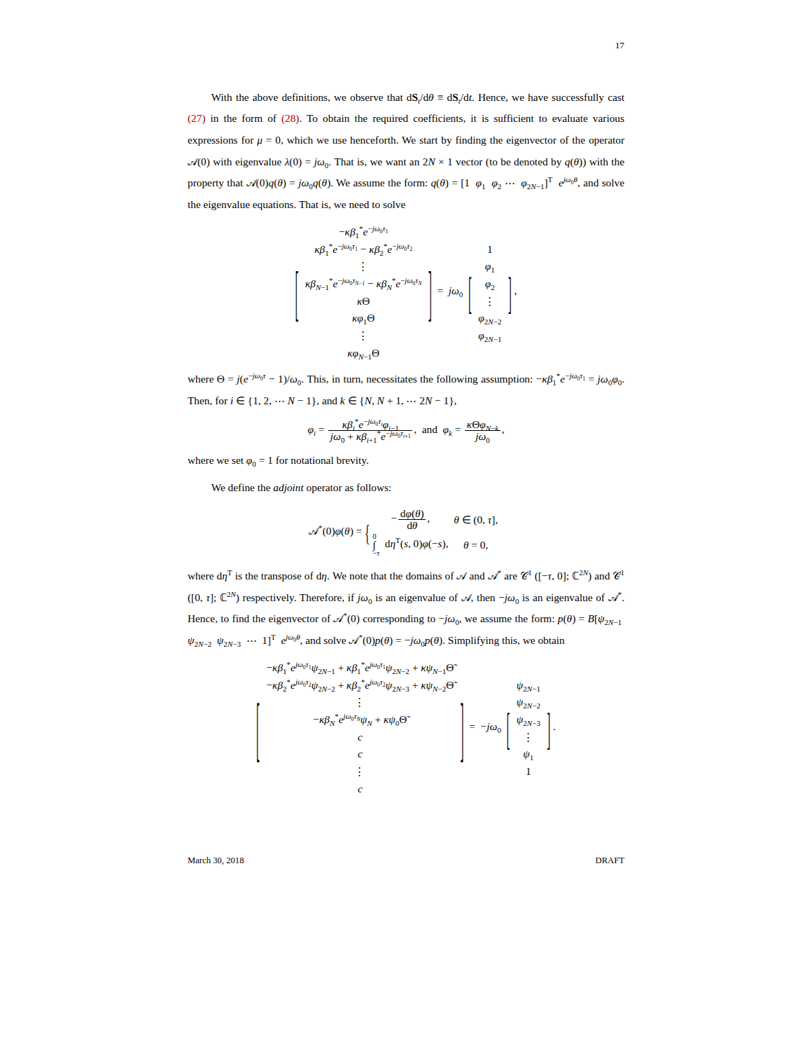17
With the above definitions, we observe that dSt/dθ ≡ dSt/dt. Hence, we have successfully cast (27) in the form of (28). To obtain the required coefficients, it is sufficient to evaluate various expressions for μ = 0, which we use henceforth. We start by finding the eigenvector of the operator 𝒜(0) with eigenvalue λ(0) = jω0. That is, we want an 2N × 1 vector (to be denoted by q(θ)) with the property that 𝒜(0)q(θ) = jω0q(θ). We assume the form: q(θ) = [1 φ1 φ2 ⋯ φ2N−1]T ejω0θ, and solve the eigenvalue equations. That is, we need to solve
[
| − κβ 1 * e − jω 0 τ 1 |
| κβ 1 * e − jω 0 τ 1 − κβ 2 * e − jω 0 τ 2 |
| ⋮ |
| κβ N −1 * e − jω 0 τ N −1 − κβ N * e − jω 0 τ N |
| κ Θ |
| κφ 1 Θ |
| ⋮ |
| κφ N −1 Θ |
] = jω0 [
| 1 |
| φ 1 |
| φ 2 |
| ⋮ |
| φ 2 N −2 |
| φ 2 N −1 |
] ,
where Θ = j(e−jω0τ − 1)/ω0. This, in turn, necessitates the following assumption: −κβ1*e−jω0τ1 = jω0φ0. Then, for i ∈ {1, 2, ⋯ N − 1}, and k ∈ {N, N + 1, ⋯ 2N − 1},
φi = κβi*e−jω0τiφi−1 jω0 + κβi+1*e−jω0τi+1 , and φk = κ ΘφN−k jω0 ,
where we set φ0 = 1 for notational brevity.
We define the adjoint operator as follows:
𝒜*(0)φ(θ) = {
| − d φ ( θ ) d θ , | θ ∈ (0, τ ], |
| 0 ∫ − τ d η T ( s , 0) φ (− s ), | θ = 0, |
where dηT is the transpose of dη. We note that the domains of 𝒜 and 𝒜* are 𝒞1 ([−τ, 0]; ℂ2N) and 𝒞1 ([0, τ]; ℂ2N) respectively. Therefore, if jω0 is an eigenvalue of 𝒜, then −jω0 is an eigenvalue of 𝒜*. Hence, to find the eigenvector of 𝒜*(0) corresponding to −jω0, we assume the form: p(θ) = B[ψ2N−1 ψ2N−2 ψ2N−3 ⋯ 1]T ejω0θ, and solve 𝒜*(0)p(θ) = −jω0p(θ). Simplifying this, we obtain
[
| − κβ 1 * e jω 0 τ 1 ψ 2 N −1 + κβ 1 * e jω 0 τ 1 ψ 2 N −2 + κψ N −1 Θ̃ |
| − κβ 2 * e jω 0 τ 2 ψ 2 N −2 + κβ 2 * e jω 0 τ 2 ψ 2 N −3 + κψ N −2 Θ̃ |
| ⋮ |
| − κβ N * e jω 0 τ N ψ N + κψ 0 Θ̃ |
| c |
| c |
| ⋮ |
| c |
] = −jω0 [
| ψ 2 N −1 |
| ψ 2 N −2 |
| ψ 2 N −3 |
| ⋮ |
| ψ 1 |
| 1 |
] .
March 30, 2018 DRAFT